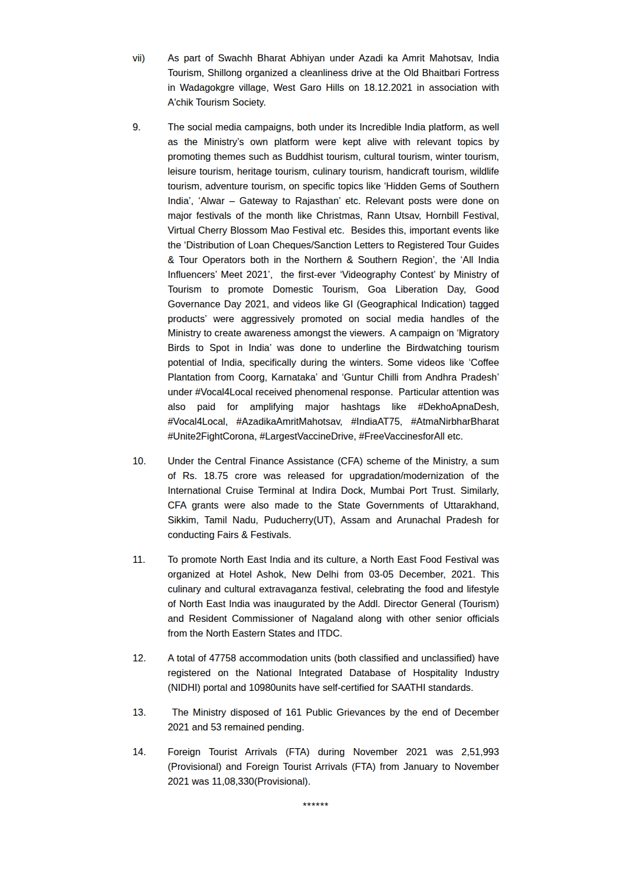vii) As part of Swachh Bharat Abhiyan under Azadi ka Amrit Mahotsav, India Tourism, Shillong organized a cleanliness drive at the Old Bhaitbari Fortress in Wadagokgre village, West Garo Hills on 18.12.2021 in association with A'chik Tourism Society.
9. The social media campaigns, both under its Incredible India platform, as well as the Ministry’s own platform were kept alive with relevant topics by promoting themes such as Buddhist tourism, cultural tourism, winter tourism, leisure tourism, heritage tourism, culinary tourism, handicraft tourism, wildlife tourism, adventure tourism, on specific topics like ‘Hidden Gems of Southern India’, ‘Alwar – Gateway to Rajasthan’ etc. Relevant posts were done on major festivals of the month like Christmas, Rann Utsav, Hornbill Festival, Virtual Cherry Blossom Mao Festival etc. Besides this, important events like the ‘Distribution of Loan Cheques/Sanction Letters to Registered Tour Guides & Tour Operators both in the Northern & Southern Region’, the ‘All India Influencers’ Meet 2021’, the first-ever ‘Videography Contest’ by Ministry of Tourism to promote Domestic Tourism, Goa Liberation Day, Good Governance Day 2021, and videos like GI (Geographical Indication) tagged products’ were aggressively promoted on social media handles of the Ministry to create awareness amongst the viewers. A campaign on ‘Migratory Birds to Spot in India’ was done to underline the Birdwatching tourism potential of India, specifically during the winters. Some videos like ‘Coffee Plantation from Coorg, Karnataka’ and ‘Guntur Chilli from Andhra Pradesh’ under #Vocal4Local received phenomenal response. Particular attention was also paid for amplifying major hashtags like #DekhoApnaDesh, #Vocal4Local, #AzadikaAmritMahotsav, #IndiaAT75, #AtmaNirbharBharat #Unite2FightCorona, #LargestVaccineDrive, #FreeVaccinesforAll etc.
10. Under the Central Finance Assistance (CFA) scheme of the Ministry, a sum of Rs. 18.75 crore was released for upgradation/modernization of the International Cruise Terminal at Indira Dock, Mumbai Port Trust. Similarly, CFA grants were also made to the State Governments of Uttarakhand, Sikkim, Tamil Nadu, Puducherry(UT), Assam and Arunachal Pradesh for conducting Fairs & Festivals.
11. To promote North East India and its culture, a North East Food Festival was organized at Hotel Ashok, New Delhi from 03-05 December, 2021. This culinary and cultural extravaganza festival, celebrating the food and lifestyle of North East India was inaugurated by the Addl. Director General (Tourism) and Resident Commissioner of Nagaland along with other senior officials from the North Eastern States and ITDC.
12. A total of 47758 accommodation units (both classified and unclassified) have registered on the National Integrated Database of Hospitality Industry (NIDHI) portal and 10980units have self-certified for SAATHI standards.
13. The Ministry disposed of 161 Public Grievances by the end of December 2021 and 53 remained pending.
14. Foreign Tourist Arrivals (FTA) during November 2021 was 2,51,993 (Provisional) and Foreign Tourist Arrivals (FTA) from January to November 2021 was 11,08,330(Provisional).
******